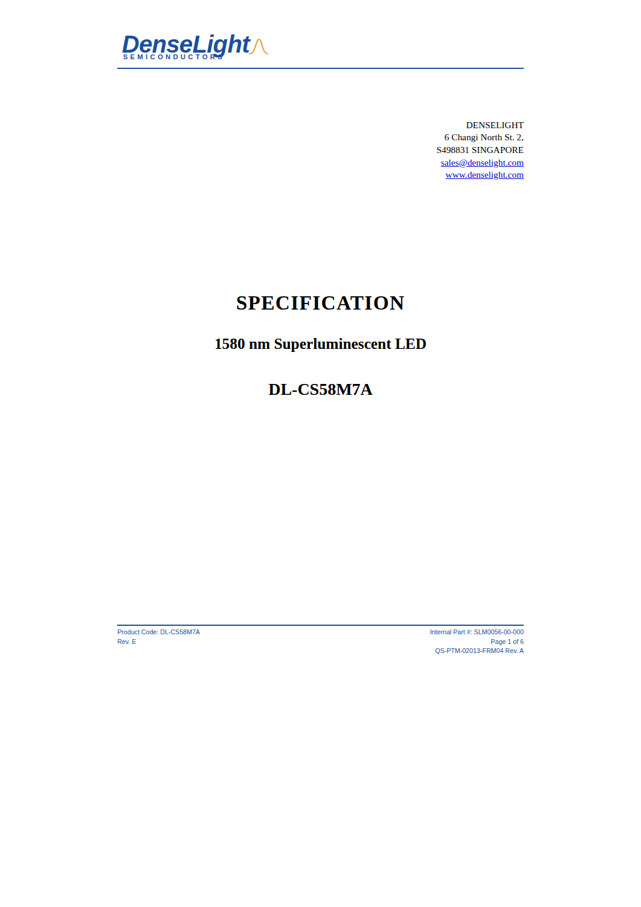DenseLight
SEMICONDUCTORS
DENSELIGHT
6 Changi North St. 2,
S498831 SINGAPORE
sales@denselight.com
www.denselight.com
SPECIFICATION
1580 nm Superluminescent LED
DL-CS58M7A
Product Code: DL-CS58M7A
Rev. E
Internal Part #: SLM0056-00-000
Page 1 of 6
QS-PTM-02013-FRM04 Rev. A